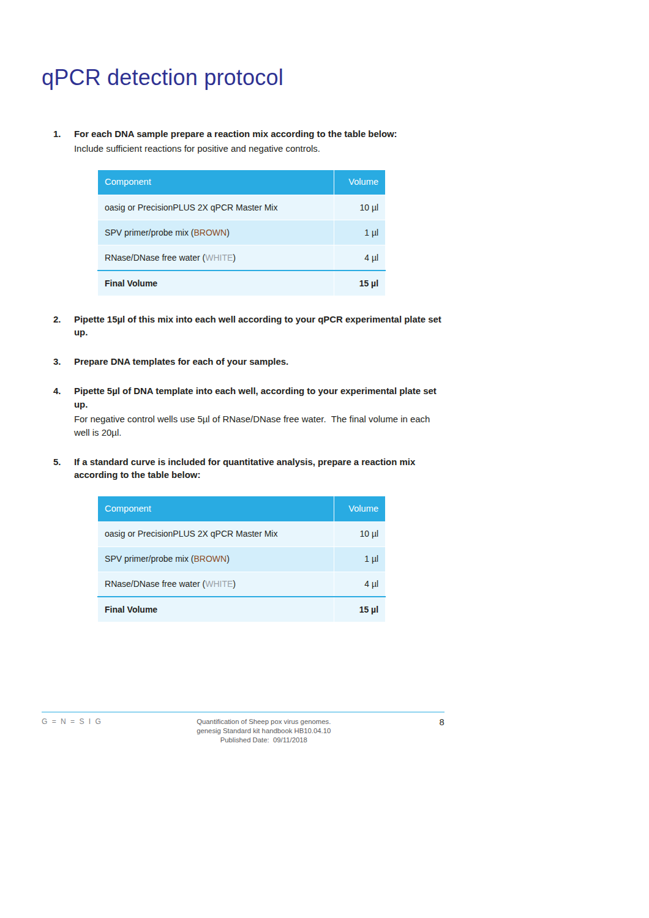qPCR detection protocol
For each DNA sample prepare a reaction mix according to the table below: Include sufficient reactions for positive and negative controls.
| Component | Volume |
| --- | --- |
| oasig or PrecisionPLUS 2X qPCR Master Mix | 10 µl |
| SPV primer/probe mix ( BROWN ) | 1 µl |
| RNase/DNase free water ( WHITE ) | 4 µl |
| Final Volume | 15 µl |
Pipette 15µl of this mix into each well according to your qPCR experimental plate set up.
Prepare DNA templates for each of your samples.
Pipette 5µl of DNA template into each well, according to your experimental plate set up. For negative control wells use 5µl of RNase/DNase free water. The final volume in each well is 20µl.
If a standard curve is included for quantitative analysis, prepare a reaction mix according to the table below:
| Component | Volume |
| --- | --- |
| oasig or PrecisionPLUS 2X qPCR Master Mix | 10 µl |
| SPV primer/probe mix ( BROWN ) | 1 µl |
| RNase/DNase free water ( WHITE ) | 4 µl |
| Final Volume | 15 µl |
G = N = S I G
Quantification of Sheep pox virus genomes.
genesig Standard kit handbook HB10.04.10
Published Date: 09/11/2018
8